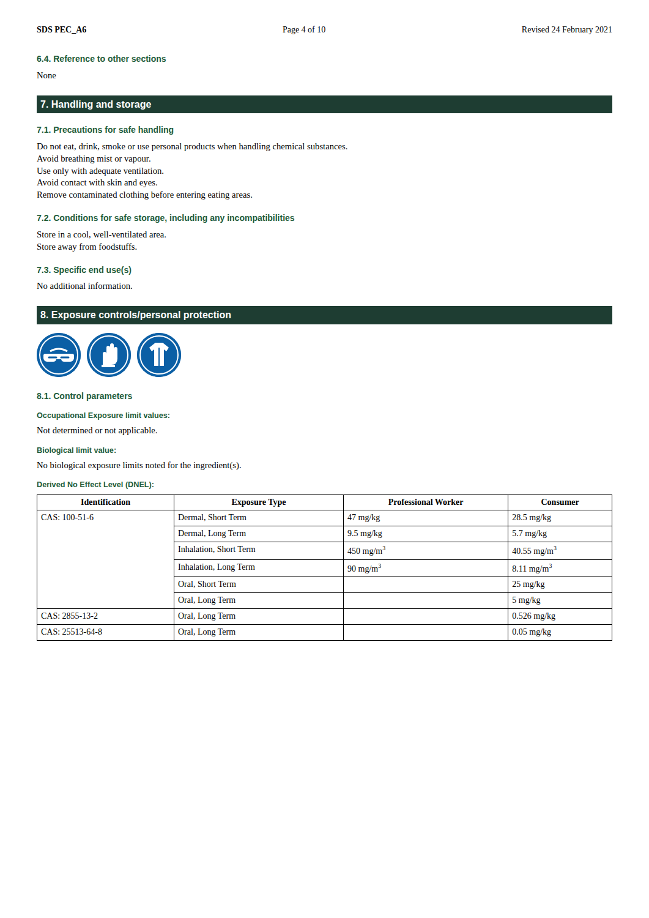SDS PEC_A6
Page 4 of 10
Revised 24 February 2021
6.4. Reference to other sections
None
7. Handling and storage
7.1. Precautions for safe handling
Do not eat, drink, smoke or use personal products when handling chemical substances.
Avoid breathing mist or vapour.
Use only with adequate ventilation.
Avoid contact with skin and eyes.
Remove contaminated clothing before entering eating areas.
7.2. Conditions for safe storage, including any incompatibilities
Store in a cool, well-ventilated area.
Store away from foodstuffs.
7.3. Specific end use(s)
No additional information.
8. Exposure controls/personal protection
8.1. Control parameters
Occupational Exposure limit values:
Not determined or not applicable.
Biological limit value:
No biological exposure limits noted for the ingredient(s).
Derived No Effect Level (DNEL):
| Identification | Exposure Type | Professional Worker | Consumer |
| --- | --- | --- | --- |
| CAS: 100-51-6 | Dermal, Short Term | 47 mg/kg | 28.5 mg/kg |
| Dermal, Long Term | 9.5 mg/kg | 5.7 mg/kg |
| Inhalation, Short Term | 450 mg/m 3 | 40.55 mg/m 3 |
| Inhalation, Long Term | 90 mg/m 3 | 8.11 mg/m 3 |
| Oral, Short Term | | 25 mg/kg |
| Oral, Long Term | | 5 mg/kg |
| CAS: 2855-13-2 | Oral, Long Term | | 0.526 mg/kg |
| CAS: 25513-64-8 | Oral, Long Term | | 0.05 mg/kg |